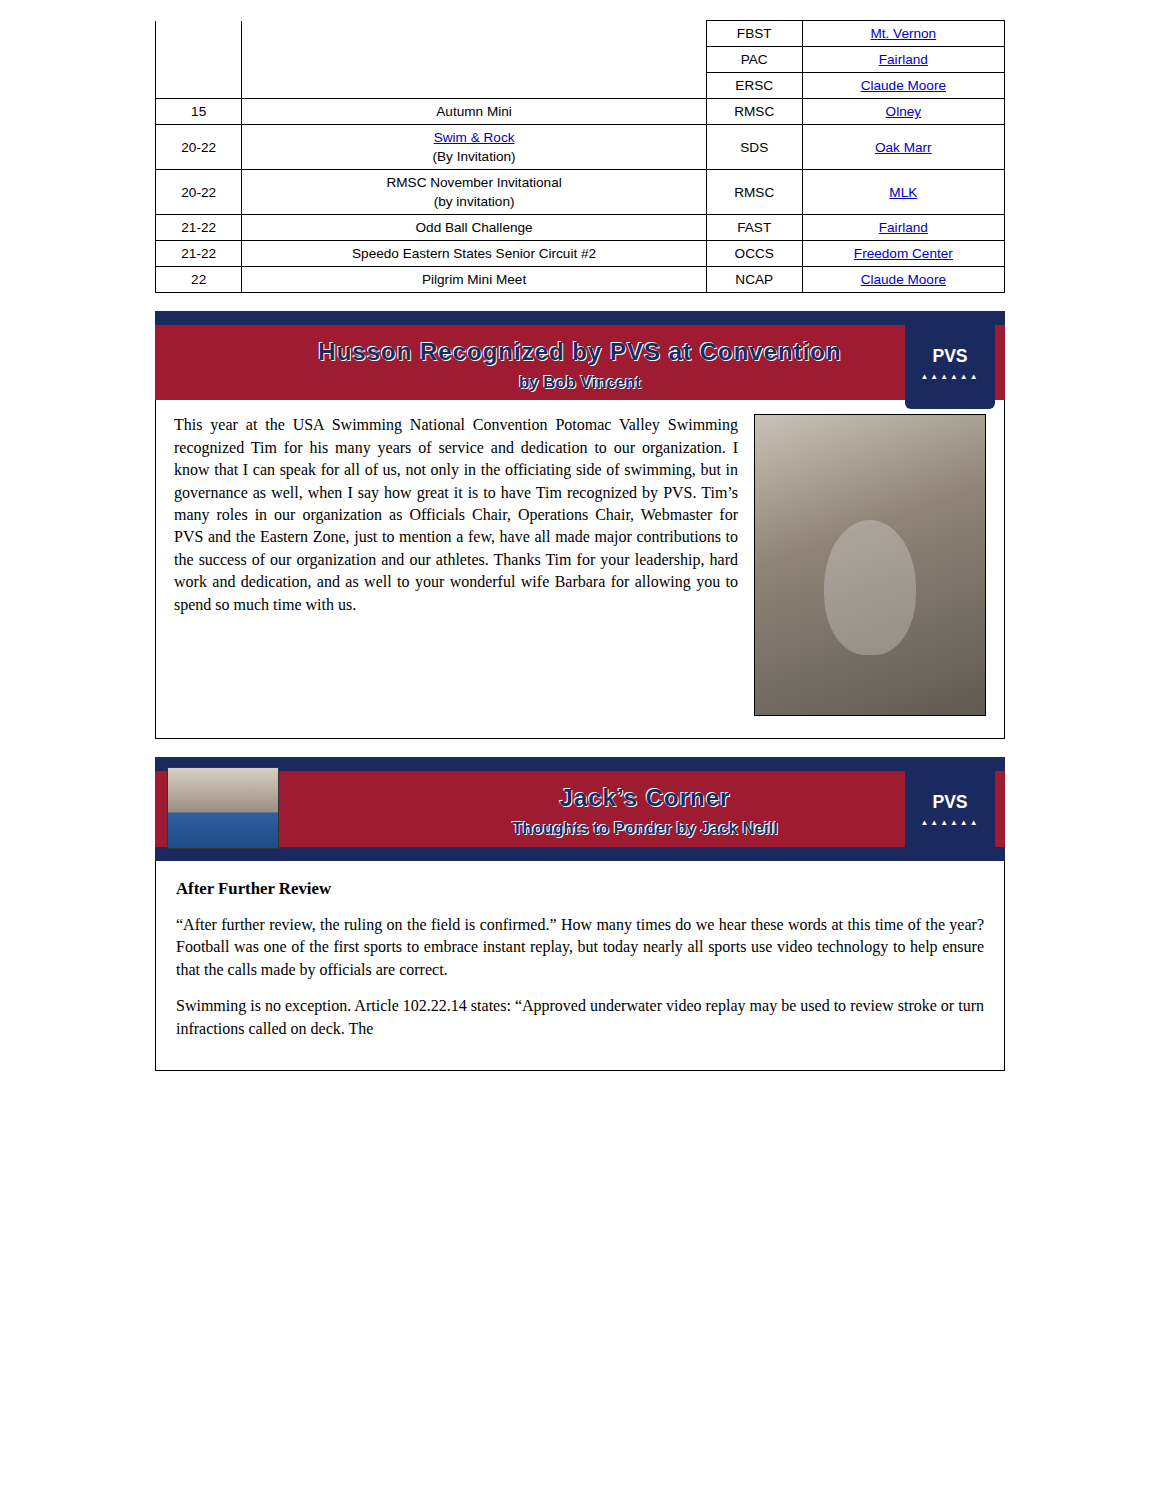| | | FBST | Mt. Vernon |
| | | PAC | Fairland |
| | | ERSC | Claude Moore |
| 15 | Autumn Mini | RMSC | Olney |
| 20-22 | Swim & Rock (By Invitation) | SDS | Oak Marr |
| 20-22 | RMSC November Invitational (by invitation) | RMSC | MLK |
| 21-22 | Odd Ball Challenge | FAST | Fairland |
| 21-22 | Speedo Eastern States Senior Circuit #2 | OCCS | Freedom Center |
| 22 | Pilgrim Mini Meet | NCAP | Claude Moore |
Husson Recognized by PVS at Convention
by Bob Vincent
PVS▲▲▲▲▲▲
This year at the USA Swimming National Convention Potomac Valley Swimming recognized Tim for his many years of service and dedication to our organization. I know that I can speak for all of us, not only in the officiating side of swimming, but in governance as well, when I say how great it is to have Tim recognized by PVS. Tim’s many roles in our organization as Officials Chair, Operations Chair, Webmaster for PVS and the Eastern Zone, just to mention a few, have all made major contributions to the success of our organization and our athletes. Thanks Tim for your leadership, hard work and dedication, and as well to your wonderful wife Barbara for allowing you to spend so much time with us.
Jack’s Corner
Thoughts to Ponder by Jack Neill
PVS▲▲▲▲▲▲
After Further Review
“After further review, the ruling on the field is confirmed.” How many times do we hear these words at this time of the year? Football was one of the first sports to embrace instant replay, but today nearly all sports use video technology to help ensure that the calls made by officials are correct.
Swimming is no exception. Article 102.22.14 states: “Approved underwater video replay may be used to review stroke or turn infractions called on deck. The